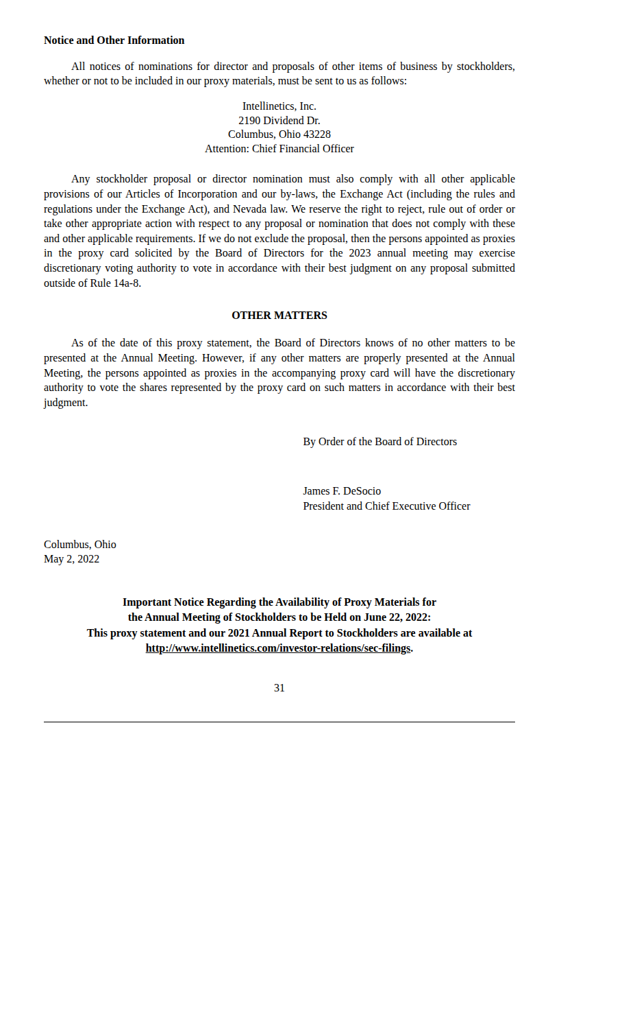Notice and Other Information
All notices of nominations for director and proposals of other items of business by stockholders, whether or not to be included in our proxy materials, must be sent to us as follows:
Intellinetics, Inc.
2190 Dividend Dr.
Columbus, Ohio 43228
Attention: Chief Financial Officer
Any stockholder proposal or director nomination must also comply with all other applicable provisions of our Articles of Incorporation and our by-laws, the Exchange Act (including the rules and regulations under the Exchange Act), and Nevada law. We reserve the right to reject, rule out of order or take other appropriate action with respect to any proposal or nomination that does not comply with these and other applicable requirements. If we do not exclude the proposal, then the persons appointed as proxies in the proxy card solicited by the Board of Directors for the 2023 annual meeting may exercise discretionary voting authority to vote in accordance with their best judgment on any proposal submitted outside of Rule 14a-8.
OTHER MATTERS
As of the date of this proxy statement, the Board of Directors knows of no other matters to be presented at the Annual Meeting. However, if any other matters are properly presented at the Annual Meeting, the persons appointed as proxies in the accompanying proxy card will have the discretionary authority to vote the shares represented by the proxy card on such matters in accordance with their best judgment.
By Order of the Board of Directors
James F. DeSocio
President and Chief Executive Officer
Columbus, Ohio
May 2, 2022
Important Notice Regarding the Availability of Proxy Materials for
the Annual Meeting of Stockholders to be Held on June 22, 2022:
This proxy statement and our 2021 Annual Report to Stockholders are available at
http://www.intellinetics.com/investor-relations/sec-filings.
31